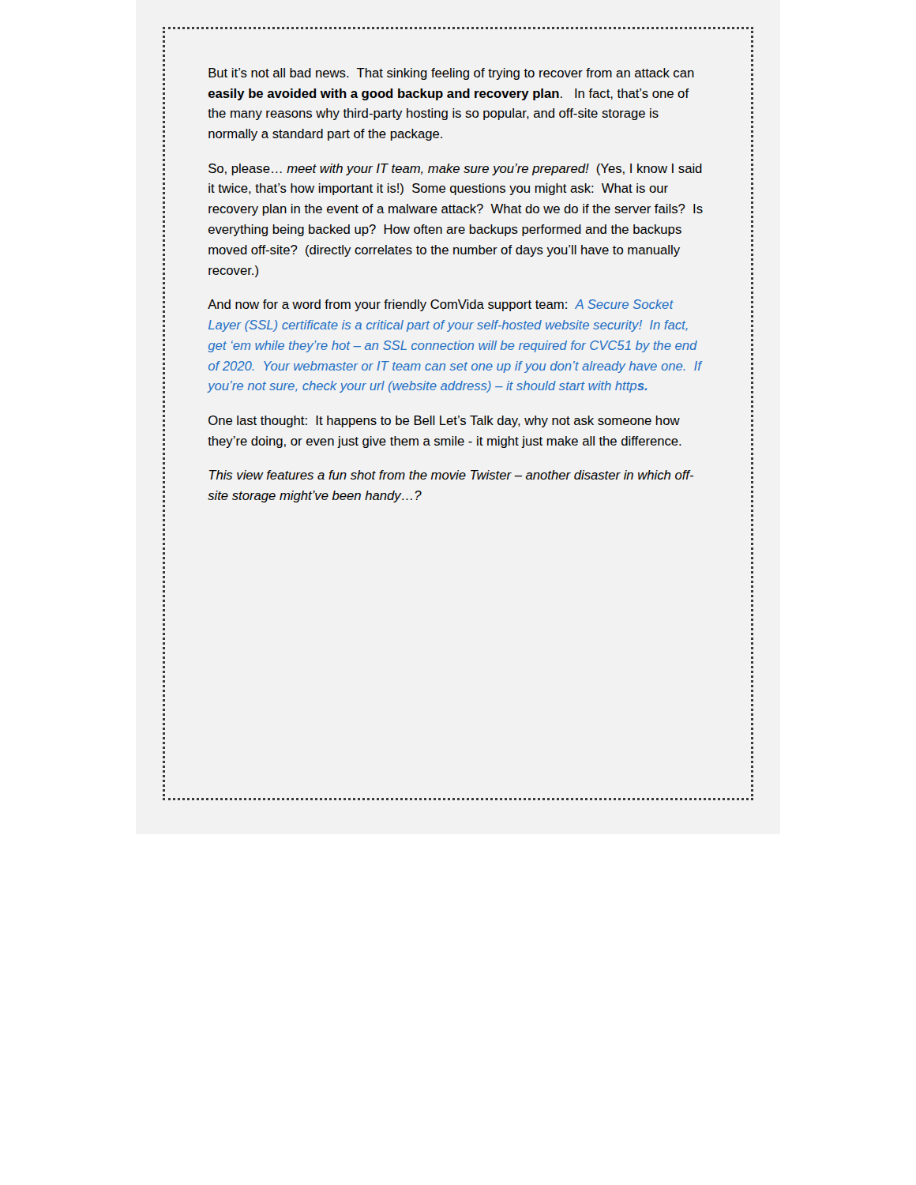But it’s not all bad news. That sinking feeling of trying to recover from an attack can easily be avoided with a good backup and recovery plan. In fact, that’s one of the many reasons why third-party hosting is so popular, and off-site storage is normally a standard part of the package.
So, please… meet with your IT team, make sure you’re prepared! (Yes, I know I said it twice, that’s how important it is!) Some questions you might ask: What is our recovery plan in the event of a malware attack? What do we do if the server fails? Is everything being backed up? How often are backups performed and the backups moved off-site? (directly correlates to the number of days you’ll have to manually recover.)
And now for a word from your friendly ComVida support team: A Secure Socket Layer (SSL) certificate is a critical part of your self-hosted website security! In fact, get ‘em while they’re hot – an SSL connection will be required for CVC51 by the end of 2020. Your webmaster or IT team can set one up if you don’t already have one. If you’re not sure, check your url (website address) – it should start with https.
One last thought: It happens to be Bell Let’s Talk day, why not ask someone how they’re doing, or even just give them a smile - it might just make all the difference.
This view features a fun shot from the movie Twister – another disaster in which off-site storage might’ve been handy…?